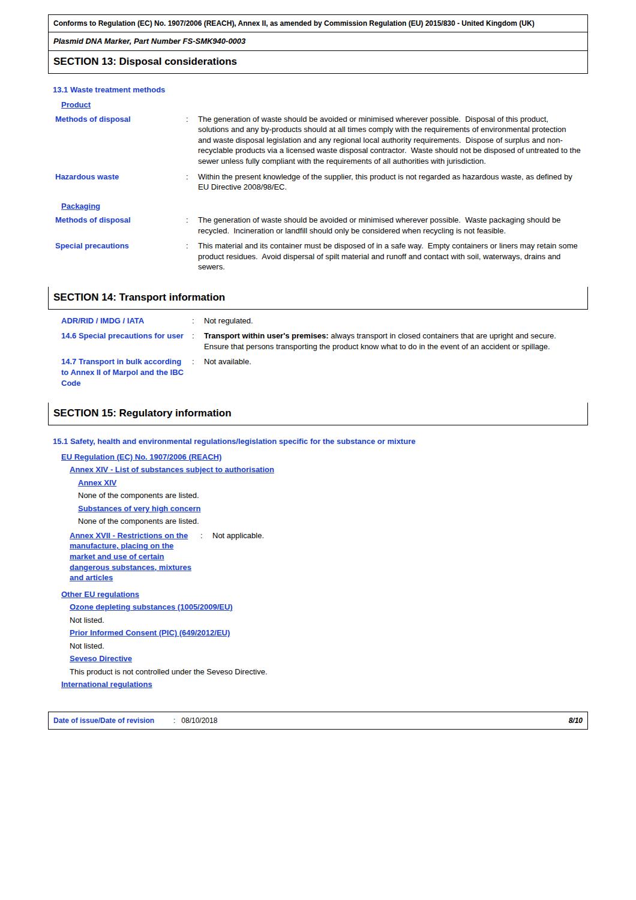Conforms to Regulation (EC) No. 1907/2006 (REACH), Annex II, as amended by Commission Regulation (EU) 2015/830 - United Kingdom (UK)
Plasmid DNA Marker, Part Number FS-SMK940-0003
SECTION 13: Disposal considerations
13.1 Waste treatment methods
Product
| Methods of disposal | : | The generation of waste should be avoided or minimised wherever possible. Disposal of this product, solutions and any by-products should at all times comply with the requirements of environmental protection and waste disposal legislation and any regional local authority requirements. Dispose of surplus and non-recyclable products via a licensed waste disposal contractor. Waste should not be disposed of untreated to the sewer unless fully compliant with the requirements of all authorities with jurisdiction. |
| Hazardous waste | : | Within the present knowledge of the supplier, this product is not regarded as hazardous waste, as defined by EU Directive 2008/98/EC. |
Packaging
| Methods of disposal | : | The generation of waste should be avoided or minimised wherever possible. Waste packaging should be recycled. Incineration or landfill should only be considered when recycling is not feasible. |
| Special precautions | : | This material and its container must be disposed of in a safe way. Empty containers or liners may retain some product residues. Avoid dispersal of spilt material and runoff and contact with soil, waterways, drains and sewers. |
SECTION 14: Transport information
| ADR/RID / IMDG / IATA | : | Not regulated. |
| 14.6 Special precautions for user | : | Transport within user's premises: always transport in closed containers that are upright and secure. Ensure that persons transporting the product know what to do in the event of an accident or spillage. |
| 14.7 Transport in bulk according to Annex II of Marpol and the IBC Code | : | Not available. |
SECTION 15: Regulatory information
15.1 Safety, health and environmental regulations/legislation specific for the substance or mixture
EU Regulation (EC) No. 1907/2006 (REACH)
Annex XIV - List of substances subject to authorisation
Annex XIV
None of the components are listed.
Substances of very high concern
None of the components are listed.
| Annex XVII - Restrictions on the manufacture, placing on the market and use of certain dangerous substances, mixtures and articles | : | Not applicable. |
Other EU regulations
Ozone depleting substances (1005/2009/EU)
Not listed.
Prior Informed Consent (PIC) (649/2012/EU)
Not listed.
Seveso Directive
This product is not controlled under the Seveso Directive.
International regulations
Date of issue/Date of revision
: 08/10/2018
8/10